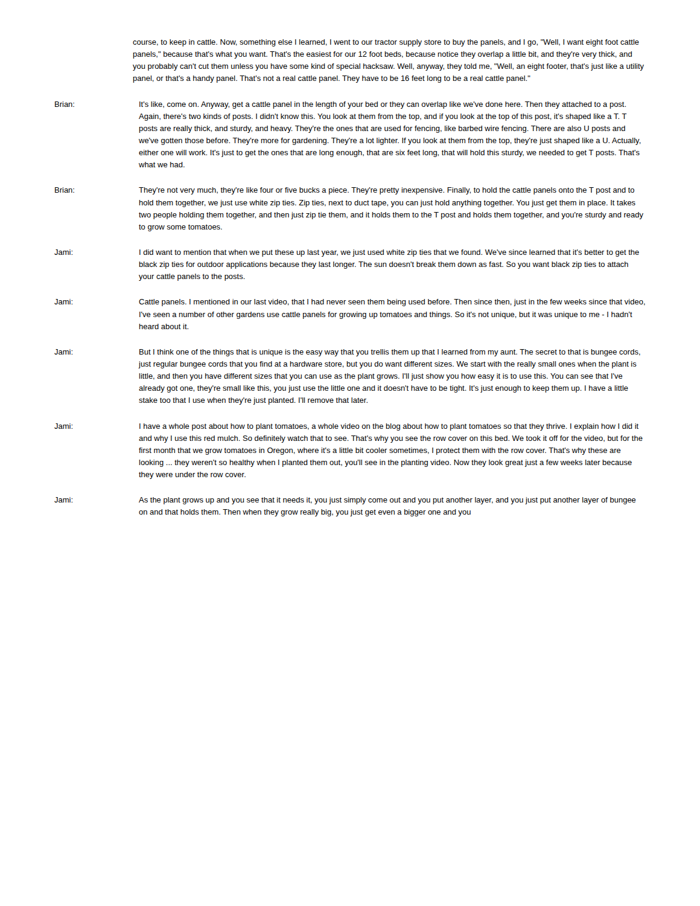course, to keep in cattle. Now, something else I learned, I went to our tractor supply store to buy the panels, and I go, "Well, I want eight foot cattle panels," because that's what you want. That's the easiest for our 12 foot beds, because notice they overlap a little bit, and they're very thick, and you probably can't cut them unless you have some kind of special hacksaw. Well, anyway, they told me, "Well, an eight footer, that's just like a utility panel, or that's a handy panel. That's not a real cattle panel. They have to be 16 feet long to be a real cattle panel."
Brian:
It's like, come on. Anyway, get a cattle panel in the length of your bed or they can overlap like we've done here. Then they attached to a post. Again, there's two kinds of posts. I didn't know this. You look at them from the top, and if you look at the top of this post, it's shaped like a T. T posts are really thick, and sturdy, and heavy. They're the ones that are used for fencing, like barbed wire fencing. There are also U posts and we've gotten those before. They're more for gardening. They're a lot lighter. If you look at them from the top, they're just shaped like a U. Actually, either one will work. It's just to get the ones that are long enough, that are six feet long, that will hold this sturdy, we needed to get T posts. That's what we had.
Brian:
They're not very much, they're like four or five bucks a piece. They're pretty inexpensive. Finally, to hold the cattle panels onto the T post and to hold them together, we just use white zip ties. Zip ties, next to duct tape, you can just hold anything together. You just get them in place. It takes two people holding them together, and then just zip tie them, and it holds them to the T post and holds them together, and you're sturdy and ready to grow some tomatoes.
Jami:
I did want to mention that when we put these up last year, we just used white zip ties that we found. We've since learned that it's better to get the black zip ties for outdoor applications because they last longer. The sun doesn't break them down as fast. So you want black zip ties to attach your cattle panels to the posts.
Jami:
Cattle panels. I mentioned in our last video, that I had never seen them being used before. Then since then, just in the few weeks since that video, I've seen a number of other gardens use cattle panels for growing up tomatoes and things. So it's not unique, but it was unique to me - I hadn't heard about it.
Jami:
But I think one of the things that is unique is the easy way that you trellis them up that I learned from my aunt. The secret to that is bungee cords, just regular bungee cords that you find at a hardware store, but you do want different sizes. We start with the really small ones when the plant is little, and then you have different sizes that you can use as the plant grows. I'll just show you how easy it is to use this. You can see that I've already got one, they're small like this, you just use the little one and it doesn't have to be tight. It's just enough to keep them up. I have a little stake too that I use when they're just planted. I'll remove that later.
Jami:
I have a whole post about how to plant tomatoes, a whole video on the blog about how to plant tomatoes so that they thrive. I explain how I did it and why I use this red mulch. So definitely watch that to see. That's why you see the row cover on this bed. We took it off for the video, but for the first month that we grow tomatoes in Oregon, where it's a little bit cooler sometimes, I protect them with the row cover. That's why these are looking ... they weren't so healthy when I planted them out, you'll see in the planting video. Now they look great just a few weeks later because they were under the row cover.
Jami:
As the plant grows up and you see that it needs it, you just simply come out and you put another layer, and you just put another layer of bungee on and that holds them. Then when they grow really big, you just get even a bigger one and you